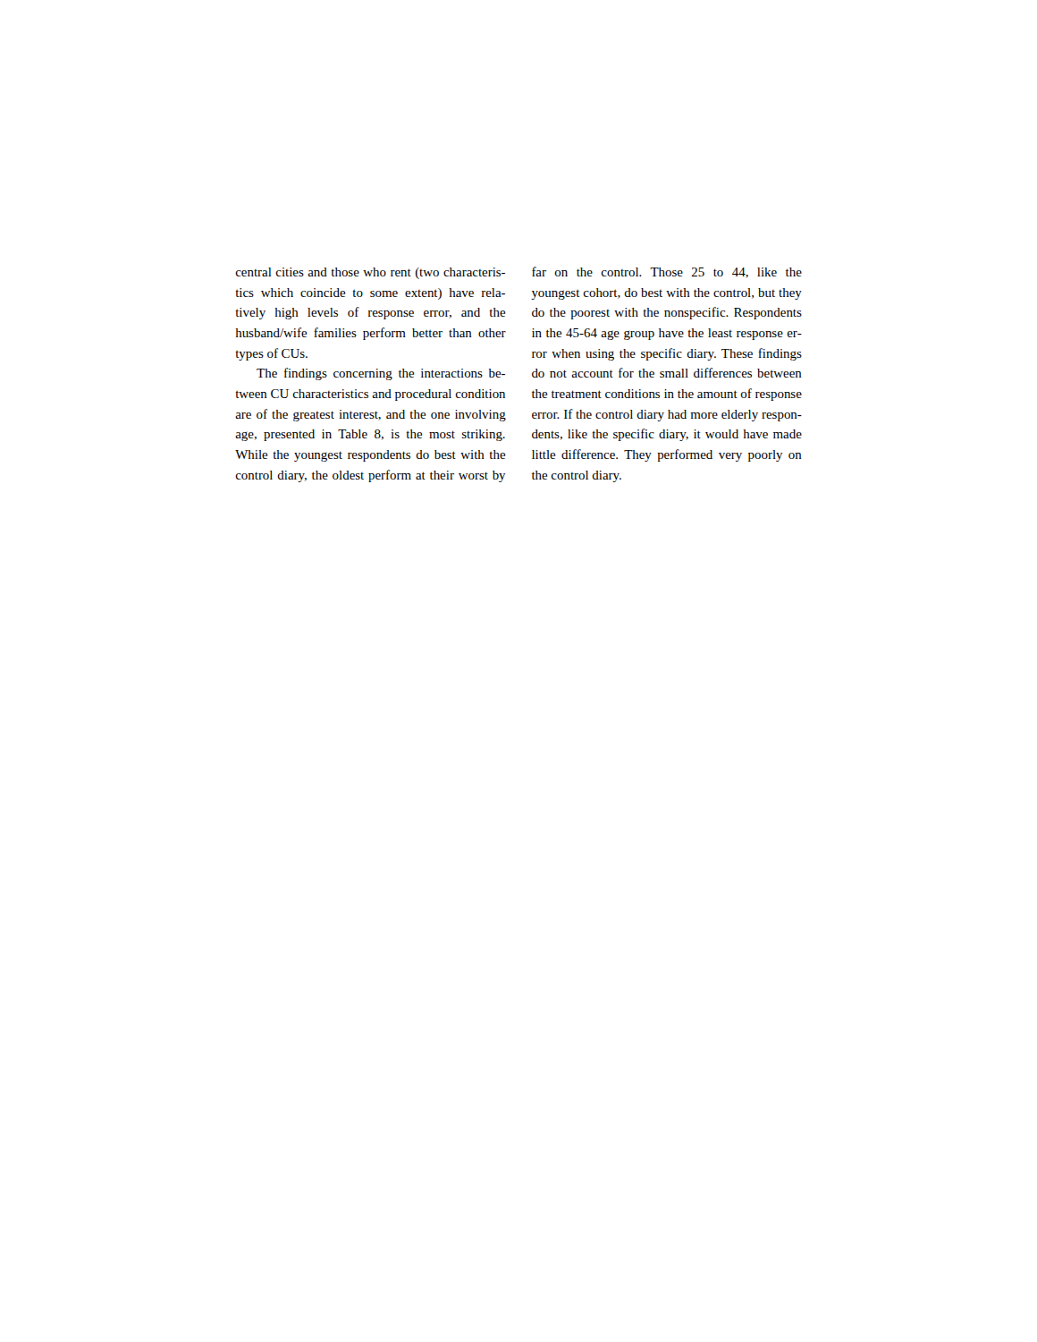central cities and those who rent (two characteristics which coincide to some extent) have relatively high levels of response error, and the husband/wife families perform better than other types of CUs.
The findings concerning the interactions between CU characteristics and procedural condition are of the greatest interest, and the one involving age, presented in Table 8, is the most striking. While the youngest respondents do best with the control diary, the oldest perform at their worst by far on the control. Those 25 to 44, like the youngest cohort, do best with the control, but they do the poorest with the nonspecific. Respondents in the 45-64 age group have the least response error when using the specific diary. These findings do not account for the small differences between the treatment conditions in the amount of response error. If the control diary had more elderly respondents, like the specific diary, it would have made little difference. They performed very poorly on the control diary.